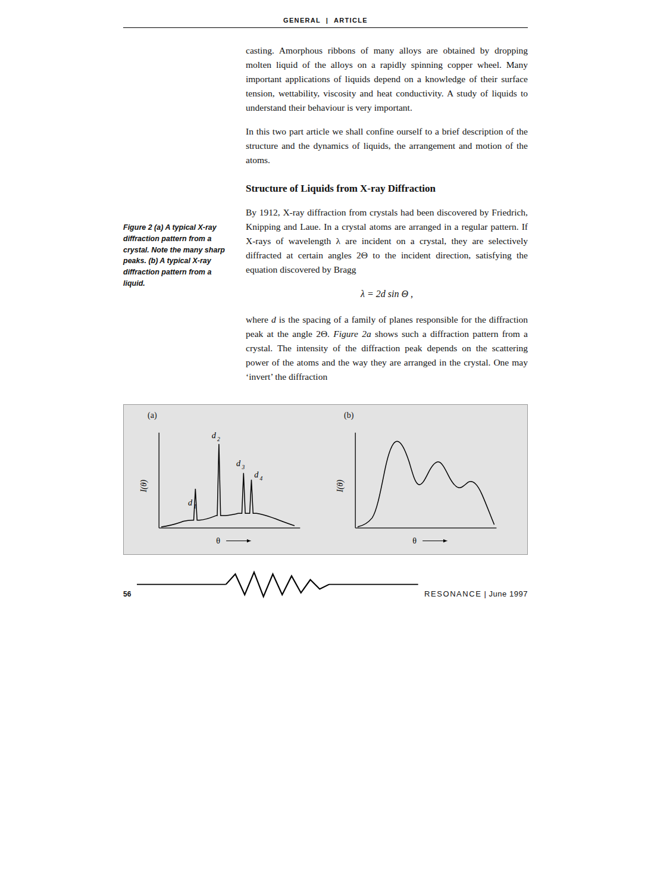GENERAL | ARTICLE
Figure 2 (a) A typical X-ray diffraction pattern from a crystal. Note the many sharp peaks. (b) A typical X-ray diffraction pattern from a liquid.
casting. Amorphous ribbons of many alloys are obtained by dropping molten liquid of the alloys on a rapidly spinning copper wheel. Many important applications of liquids depend on a knowledge of their surface tension, wettability, viscosity and heat conductivity. A study of liquids to understand their behaviour is very important.
In this two part article we shall confine ourself to a brief description of the structure and the dynamics of liquids, the arrangement and motion of the atoms.
Structure of Liquids from X-ray Diffraction
By 1912, X-ray diffraction from crystals had been discovered by Friedrich, Knipping and Laue. In a crystal atoms are arranged in a regular pattern. If X-rays of wavelength λ are incident on a crystal, they are selectively diffracted at certain angles 2Θ to the incident direction, satisfying the equation discovered by Bragg
λ = 2d sin Θ ,
where d is the spacing of a family of planes responsible for the diffraction peak at the angle 2Θ. Figure 2a shows such a diffraction pattern from a crystal. The intensity of the diffraction peak depends on the scattering power of the atoms and the way they are arranged in the crystal. One may ‘invert’ the diffraction
(a)
I(θ) θ d 1 d 2 d 3 d 4
(b)
I(θ) θ
56
RESONANCE | June 1997